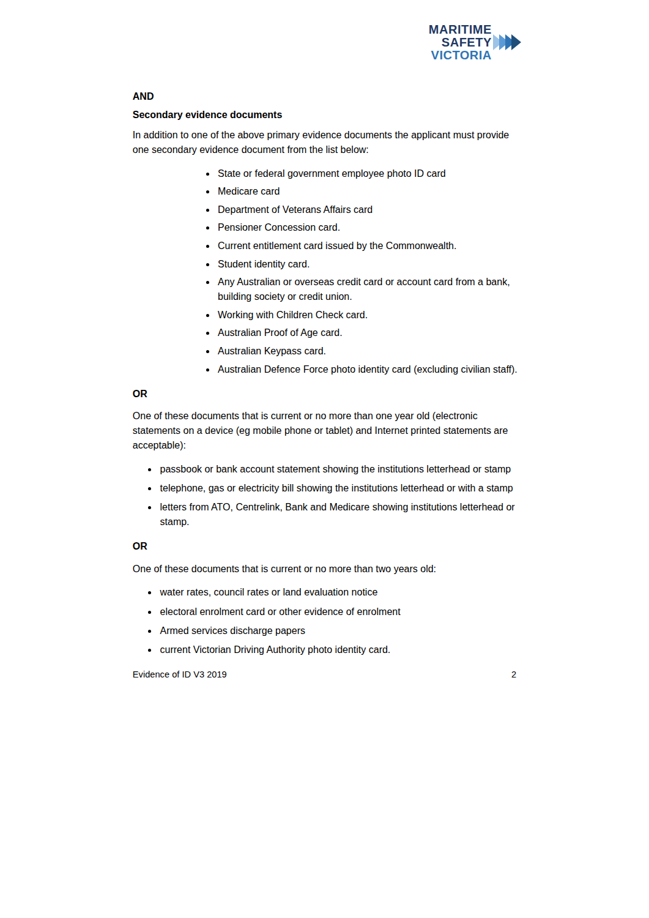MARITIME
SAFETY
VICTORIA
AND
Secondary evidence documents
In addition to one of the above primary evidence documents the applicant must provide one secondary evidence document from the list below:
State or federal government employee photo ID card
Medicare card
Department of Veterans Affairs card
Pensioner Concession card.
Current entitlement card issued by the Commonwealth.
Student identity card.
Any Australian or overseas credit card or account card from a bank, building society or credit union.
Working with Children Check card.
Australian Proof of Age card.
Australian Keypass card.
Australian Defence Force photo identity card (excluding civilian staff).
OR
One of these documents that is current or no more than one year old (electronic statements on a device (eg mobile phone or tablet) and Internet printed statements are acceptable):
passbook or bank account statement showing the institutions letterhead or stamp
telephone, gas or electricity bill showing the institutions letterhead or with a stamp
letters from ATO, Centrelink, Bank and Medicare showing institutions letterhead or stamp.
OR
One of these documents that is current or no more than two years old:
water rates, council rates or land evaluation notice
electoral enrolment card or other evidence of enrolment
Armed services discharge papers
current Victorian Driving Authority photo identity card.
Evidence of ID V3 2019
2